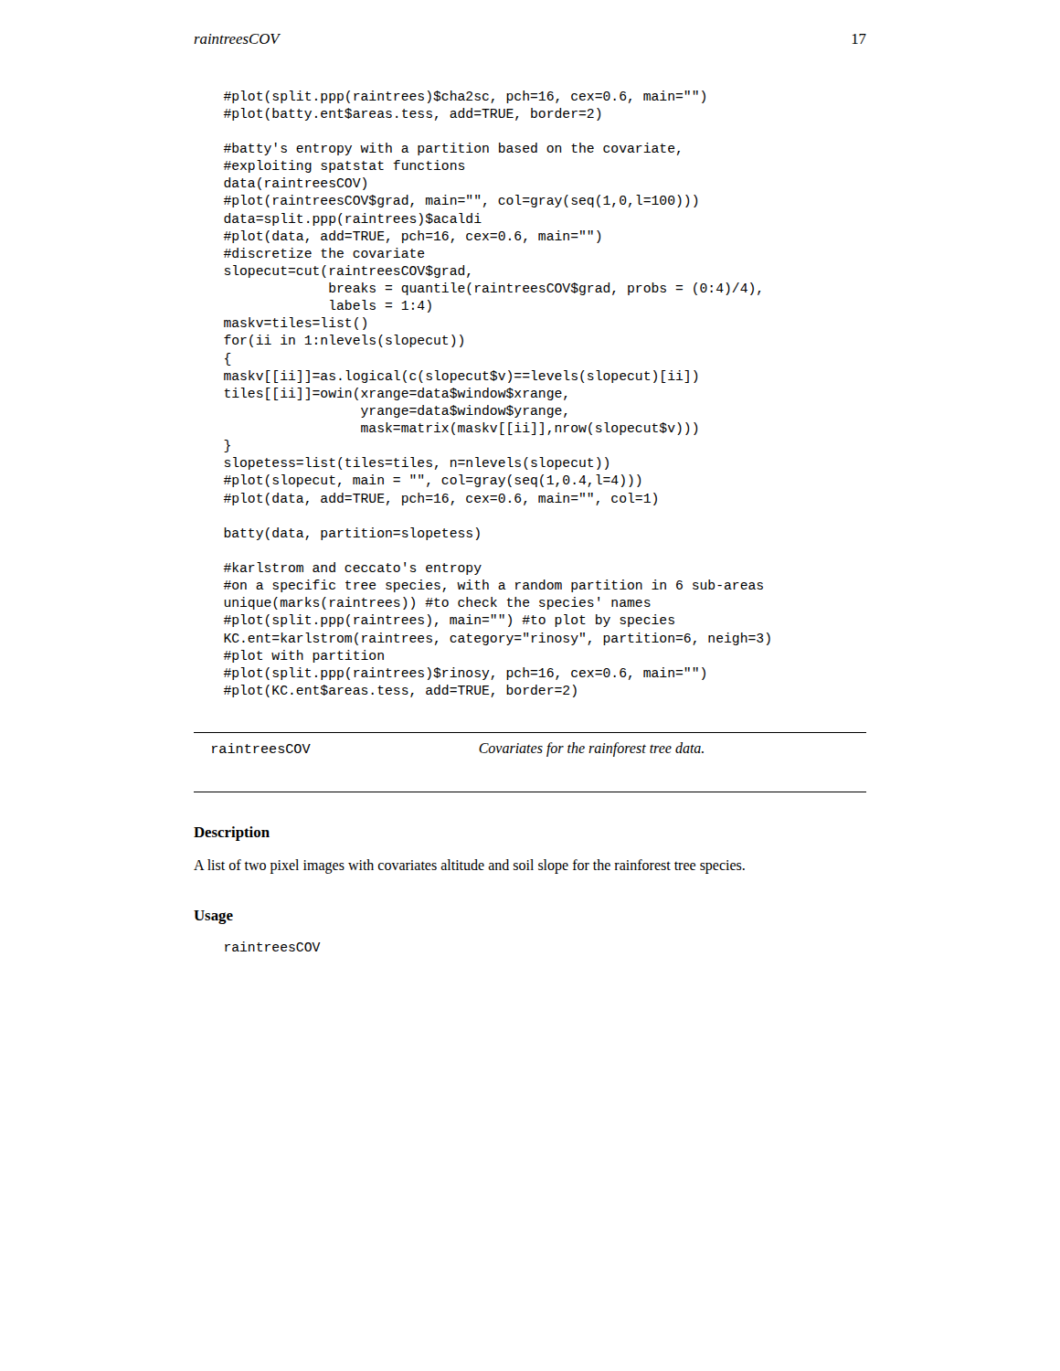raintreesCOV 17
#plot(split.ppp(raintrees)$cha2sc, pch=16, cex=0.6, main="")
#plot(batty.ent$areas.tess, add=TRUE, border=2)

#batty's entropy with a partition based on the covariate,
#exploiting spatstat functions
data(raintreesCOV)
#plot(raintreesCOV$grad, main="", col=gray(seq(1,0,l=100)))
data=split.ppp(raintrees)$acaldi
#plot(data, add=TRUE, pch=16, cex=0.6, main="")
#discretize the covariate
slopecut=cut(raintreesCOV$grad,
             breaks = quantile(raintreesCOV$grad, probs = (0:4)/4),
             labels = 1:4)
maskv=tiles=list()
for(ii in 1:nlevels(slopecut))
{
maskv[[ii]]=as.logical(c(slopecut$v)==levels(slopecut)[ii])
tiles[[ii]]=owin(xrange=data$window$xrange,
                 yrange=data$window$yrange,
                 mask=matrix(maskv[[ii]],nrow(slopecut$v)))
}
slopetess=list(tiles=tiles, n=nlevels(slopecut))
#plot(slopecut, main = "", col=gray(seq(1,0.4,l=4)))
#plot(data, add=TRUE, pch=16, cex=0.6, main="", col=1)

batty(data, partition=slopetess)

#karlstrom and ceccato's entropy
#on a specific tree species, with a random partition in 6 sub-areas
unique(marks(raintrees)) #to check the species' names
#plot(split.ppp(raintrees), main="") #to plot by species
KC.ent=karlstrom(raintrees, category="rinosy", partition=6, neigh=3)
#plot with partition
#plot(split.ppp(raintrees)$rinosy, pch=16, cex=0.6, main="")
#plot(KC.ent$areas.tess, add=TRUE, border=2)
raintreesCOV Covariates for the rainforest tree data.
Description
A list of two pixel images with covariates altitude and soil slope for the rainforest tree species.
Usage
raintreesCOV